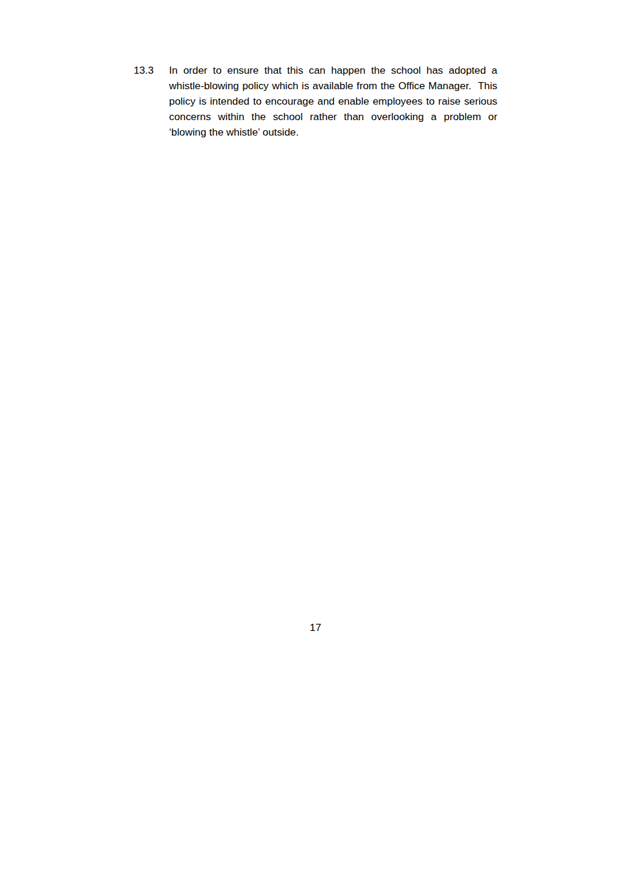13.3
In order to ensure that this can happen the school has adopted a whistle-blowing policy which is available from the Office Manager. This policy is intended to encourage and enable employees to raise serious concerns within the school rather than overlooking a problem or ‘blowing the whistle’ outside.
17